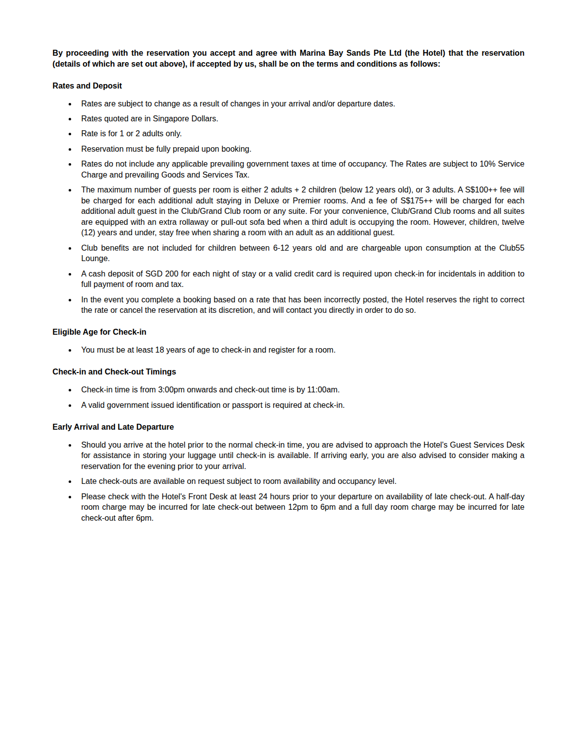By proceeding with the reservation you accept and agree with Marina Bay Sands Pte Ltd (the Hotel) that the reservation (details of which are set out above), if accepted by us, shall be on the terms and conditions as follows:
Rates and Deposit
Rates are subject to change as a result of changes in your arrival and/or departure dates.
Rates quoted are in Singapore Dollars.
Rate is for 1 or 2 adults only.
Reservation must be fully prepaid upon booking.
Rates do not include any applicable prevailing government taxes at time of occupancy. The Rates are subject to 10% Service Charge and prevailing Goods and Services Tax.
The maximum number of guests per room is either 2 adults + 2 children (below 12 years old), or 3 adults. A S$100++ fee will be charged for each additional adult staying in Deluxe or Premier rooms. And a fee of S$175++ will be charged for each additional adult guest in the Club/Grand Club room or any suite. For your convenience, Club/Grand Club rooms and all suites are equipped with an extra rollaway or pull-out sofa bed when a third adult is occupying the room. However, children, twelve (12) years and under, stay free when sharing a room with an adult as an additional guest.
Club benefits are not included for children between 6-12 years old and are chargeable upon consumption at the Club55 Lounge.
A cash deposit of SGD 200 for each night of stay or a valid credit card is required upon check-in for incidentals in addition to full payment of room and tax.
In the event you complete a booking based on a rate that has been incorrectly posted, the Hotel reserves the right to correct the rate or cancel the reservation at its discretion, and will contact you directly in order to do so.
Eligible Age for Check-in
You must be at least 18 years of age to check-in and register for a room.
Check-in and Check-out Timings
Check-in time is from 3:00pm onwards and check-out time is by 11:00am.
A valid government issued identification or passport is required at check-in.
Early Arrival and Late Departure
Should you arrive at the hotel prior to the normal check-in time, you are advised to approach the Hotel's Guest Services Desk for assistance in storing your luggage until check-in is available. If arriving early, you are also advised to consider making a reservation for the evening prior to your arrival.
Late check-outs are available on request subject to room availability and occupancy level.
Please check with the Hotel's Front Desk at least 24 hours prior to your departure on availability of late check-out. A half-day room charge may be incurred for late check-out between 12pm to 6pm and a full day room charge may be incurred for late check-out after 6pm.